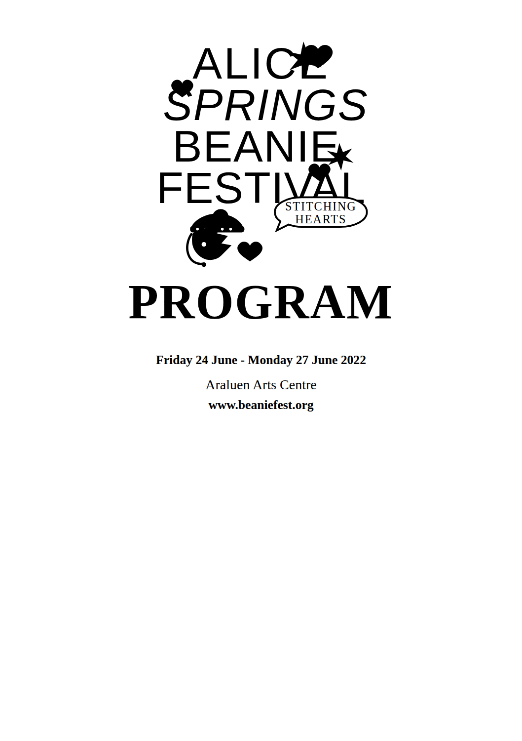ALICE SPRINGS BEANIE FESTIVAL STITCHING HEARTS
PROGRAM
Friday 24 June - Monday 27 June 2022
Araluen Arts Centre
www.beaniefest.org